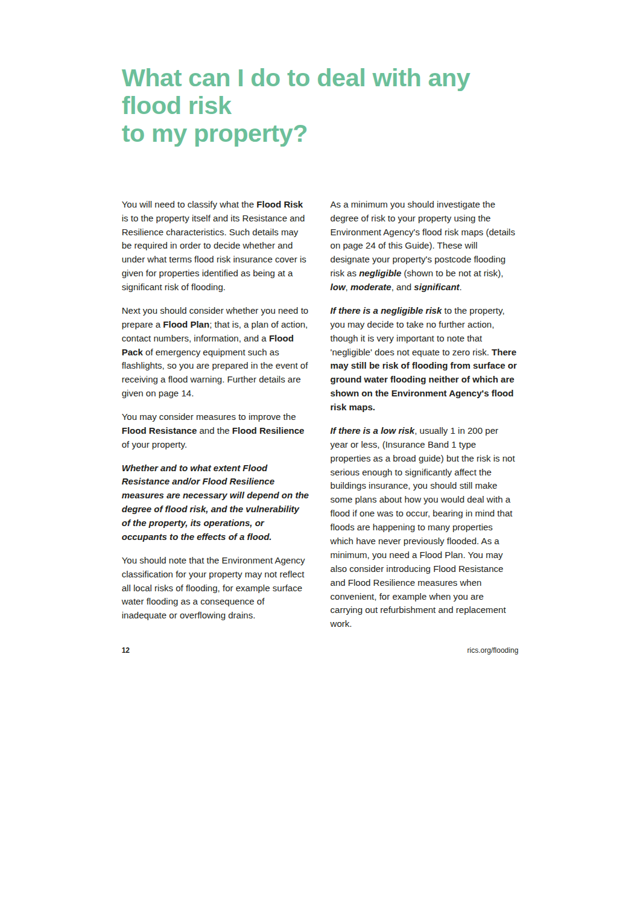What can I do to deal with any flood risk
to my property?
You will need to classify what the Flood Risk is to the property itself and its Resistance and Resilience characteristics. Such details may be required in order to decide whether and under what terms flood risk insurance cover is given for properties identified as being at a significant risk of flooding.
Next you should consider whether you need to prepare a Flood Plan; that is, a plan of action, contact numbers, information, and a Flood Pack of emergency equipment such as flashlights, so you are prepared in the event of receiving a flood warning. Further details are given on page 14.
You may consider measures to improve the Flood Resistance and the Flood Resilience of your property.
Whether and to what extent Flood Resistance and/or Flood Resilience measures are necessary will depend on the degree of flood risk, and the vulnerability of the property, its operations, or occupants to the effects of a flood.
You should note that the Environment Agency classification for your property may not reflect all local risks of flooding, for example surface water flooding as a consequence of inadequate or overflowing drains.
As a minimum you should investigate the degree of risk to your property using the Environment Agency's flood risk maps (details on page 24 of this Guide). These will designate your property's postcode flooding risk as negligible (shown to be not at risk), low, moderate, and significant.
If there is a negligible risk to the property, you may decide to take no further action, though it is very important to note that 'negligible' does not equate to zero risk. There may still be risk of flooding from surface or ground water flooding neither of which are shown on the Environment Agency's flood risk maps.
If there is a low risk, usually 1 in 200 per year or less, (Insurance Band 1 type properties as a broad guide) but the risk is not serious enough to significantly affect the buildings insurance, you should still make some plans about how you would deal with a flood if one was to occur, bearing in mind that floods are happening to many properties which have never previously flooded. As a minimum, you need a Flood Plan. You may also consider introducing Flood Resistance and Flood Resilience measures when convenient, for example when you are carrying out refurbishment and replacement work.
12 rics.org/flooding